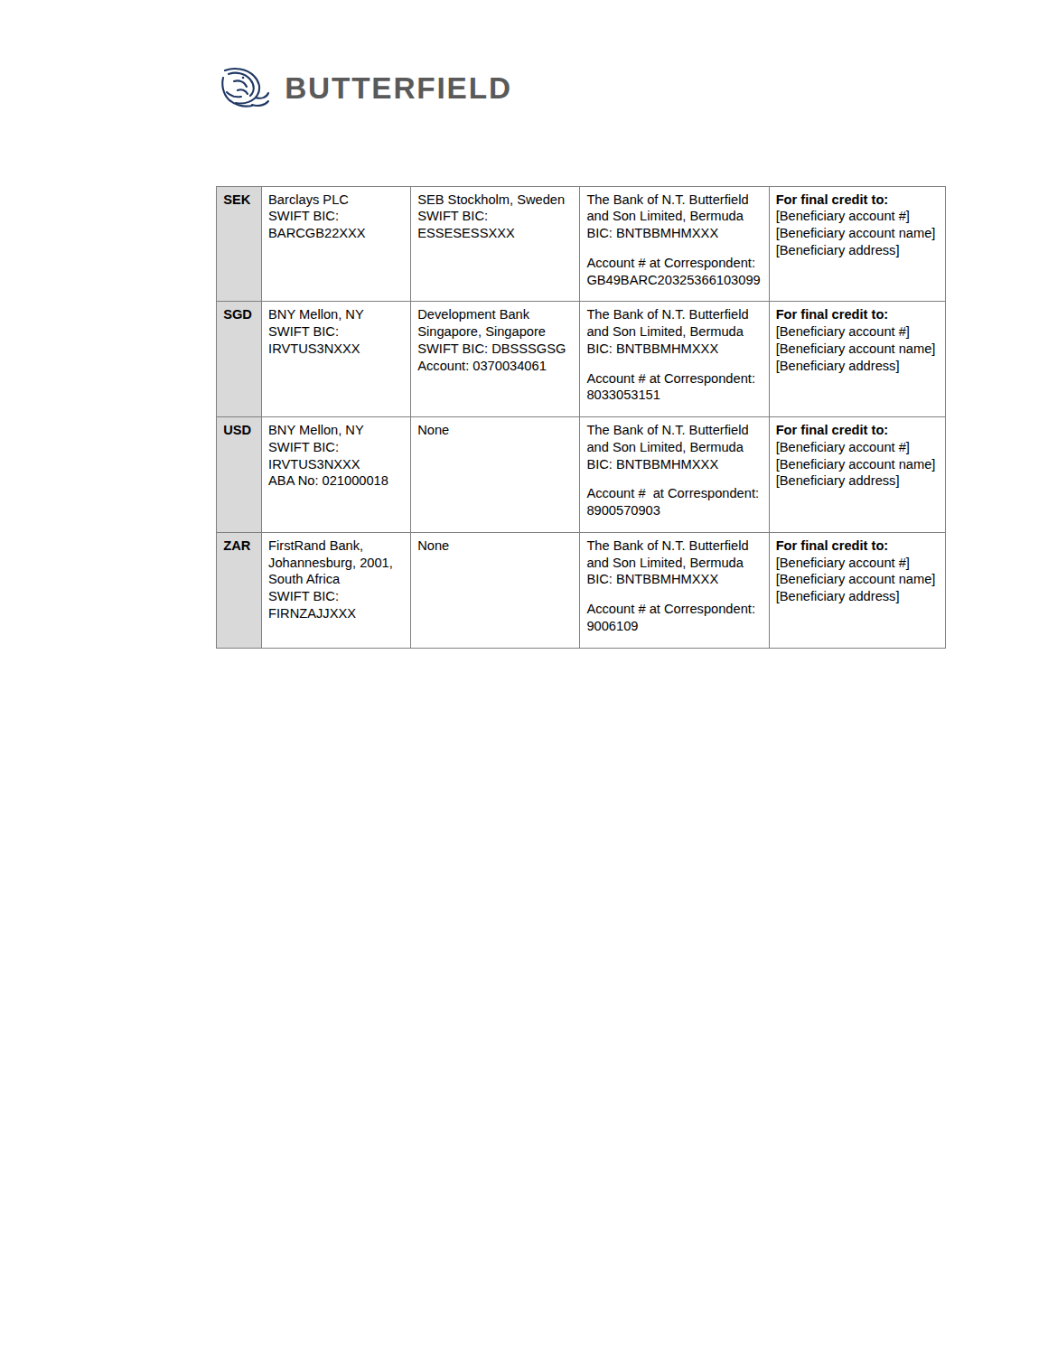BUTTERFIELD
| SEK | Barclays PLC SWIFT BIC: BARCGB22XXX | SEB Stockholm, Sweden SWIFT BIC: ESSESESSXXX | The Bank of N.T. Butterfield and Son Limited, Bermuda BIC: BNTBBMHMXXX Account # at Correspondent: GB49BARC20325366103099 | For final credit to: [Beneficiary account #] [Beneficiary account name] [Beneficiary address] |
| SGD | BNY Mellon, NY SWIFT BIC: IRVTUS3NXXX | Development Bank Singapore, Singapore SWIFT BIC: DBSSSGSG Account: 0370034061 | The Bank of N.T. Butterfield and Son Limited, Bermuda BIC: BNTBBMHMXXX Account # at Correspondent: 8033053151 | For final credit to: [Beneficiary account #] [Beneficiary account name] [Beneficiary address] |
| USD | BNY Mellon, NY SWIFT BIC: IRVTUS3NXXX ABA No: 021000018 | None | The Bank of N.T. Butterfield and Son Limited, Bermuda BIC: BNTBBMHMXXX Account # at Correspondent: 8900570903 | For final credit to: [Beneficiary account #] [Beneficiary account name] [Beneficiary address] |
| ZAR | FirstRand Bank, Johannesburg, 2001, South Africa SWIFT BIC: FIRNZAJJXXX | None | The Bank of N.T. Butterfield and Son Limited, Bermuda BIC: BNTBBMHMXXX Account # at Correspondent: 9006109 | For final credit to: [Beneficiary account #] [Beneficiary account name] [Beneficiary address] |